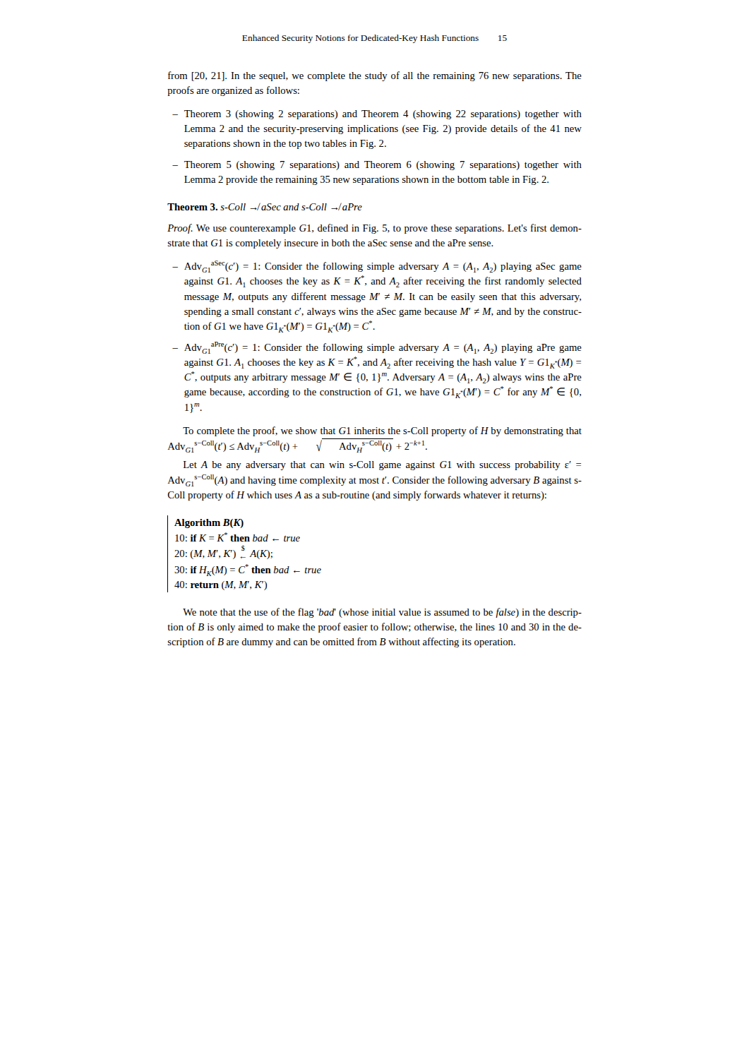Enhanced Security Notions for Dedicated-Key Hash Functions 15
from [20, 21]. In the sequel, we complete the study of all the remaining 76 new separations. The proofs are organized as follows:
Theorem 3 (showing 2 separations) and Theorem 4 (showing 22 separations) together with Lemma 2 and the security-preserving implications (see Fig. 2) provide details of the 41 new separations shown in the top two tables in Fig. 2.
Theorem 5 (showing 7 separations) and Theorem 6 (showing 7 separations) together with Lemma 2 provide the remaining 35 new separations shown in the bottom table in Fig. 2.
Theorem 3. s-Coll ↛ aSec and s-Coll ↛ aPre
Proof. We use counterexample G1, defined in Fig. 5, to prove these separations. Let's first demonstrate that G1 is completely insecure in both the aSec sense and the aPre sense.
AdvG1aSec(c′) = 1: Consider the following simple adversary A = (A1, A2) playing aSec game against G1. A1 chooses the key as K = K*, and A2 after receiving the first randomly selected message M, outputs any different message M′ ≠ M. It can be easily seen that this adversary, spending a small constant c′, always wins the aSec game because M′ ≠ M, and by the construction of G1 we have G1K*(M′) = G1K*(M) = C*.
AdvG1aPre(c′) = 1: Consider the following simple adversary A = (A1, A2) playing aPre game against G1. A1 chooses the key as K = K*, and A2 after receiving the hash value Y = G1K*(M) = C*, outputs any arbitrary message M′ ∈ {0, 1}m. Adversary A = (A1, A2) always wins the aPre game because, according to the construction of G1, we have G1K*(M′) = C* for any M* ∈ {0, 1}m.
To complete the proof, we show that G1 inherits the s-Coll property of H by demonstrating that AdvG1s−Coll(t′) ≤ AdvHs−Coll(t) + √AdvHs−Coll(t) + 2−k+1.
Let A be any adversary that can win s-Coll game against G1 with success probability ε′ = AdvG1s−Coll(A) and having time complexity at most t′. Consider the following adversary B against s-Coll property of H which uses A as a sub-routine (and simply forwards whatever it returns):
Algorithm B(K)
10: if K = K* then bad ← true
20: (M, M′, K′) $← A(K);
30: if HK(M) = C* then bad ← true
40: return (M, M′, K′)
We note that the use of the flag 'bad' (whose initial value is assumed to be false) in the description of B is only aimed to make the proof easier to follow; otherwise, the lines 10 and 30 in the description of B are dummy and can be omitted from B without affecting its operation.